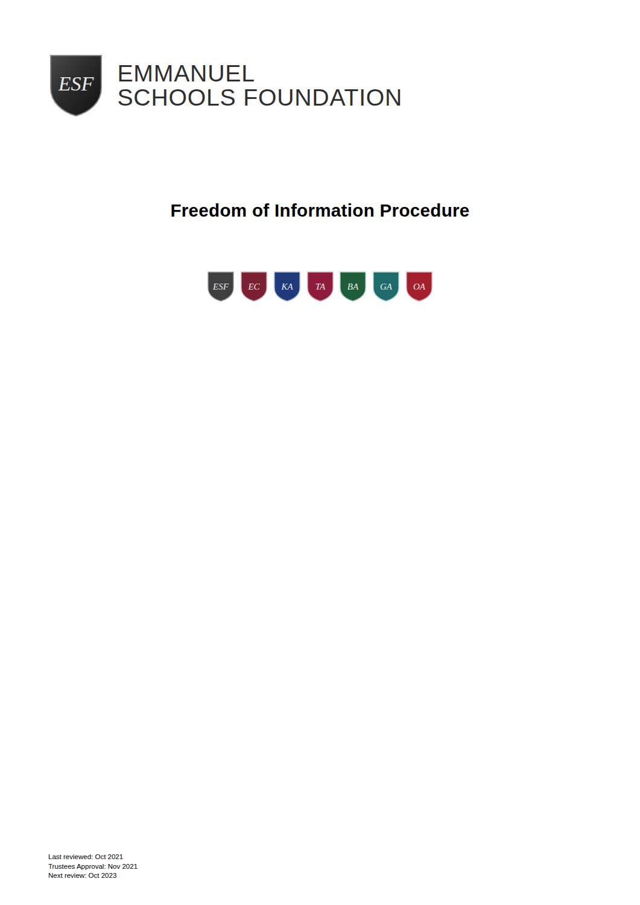ESF
EMMANUEL SCHOOLS FOUNDATION
Freedom of Information Procedure
ESF EC KA TA BA GA OA
Last reviewed: Oct 2021
Trustees Approval: Nov 2021
Next review: Oct 2023